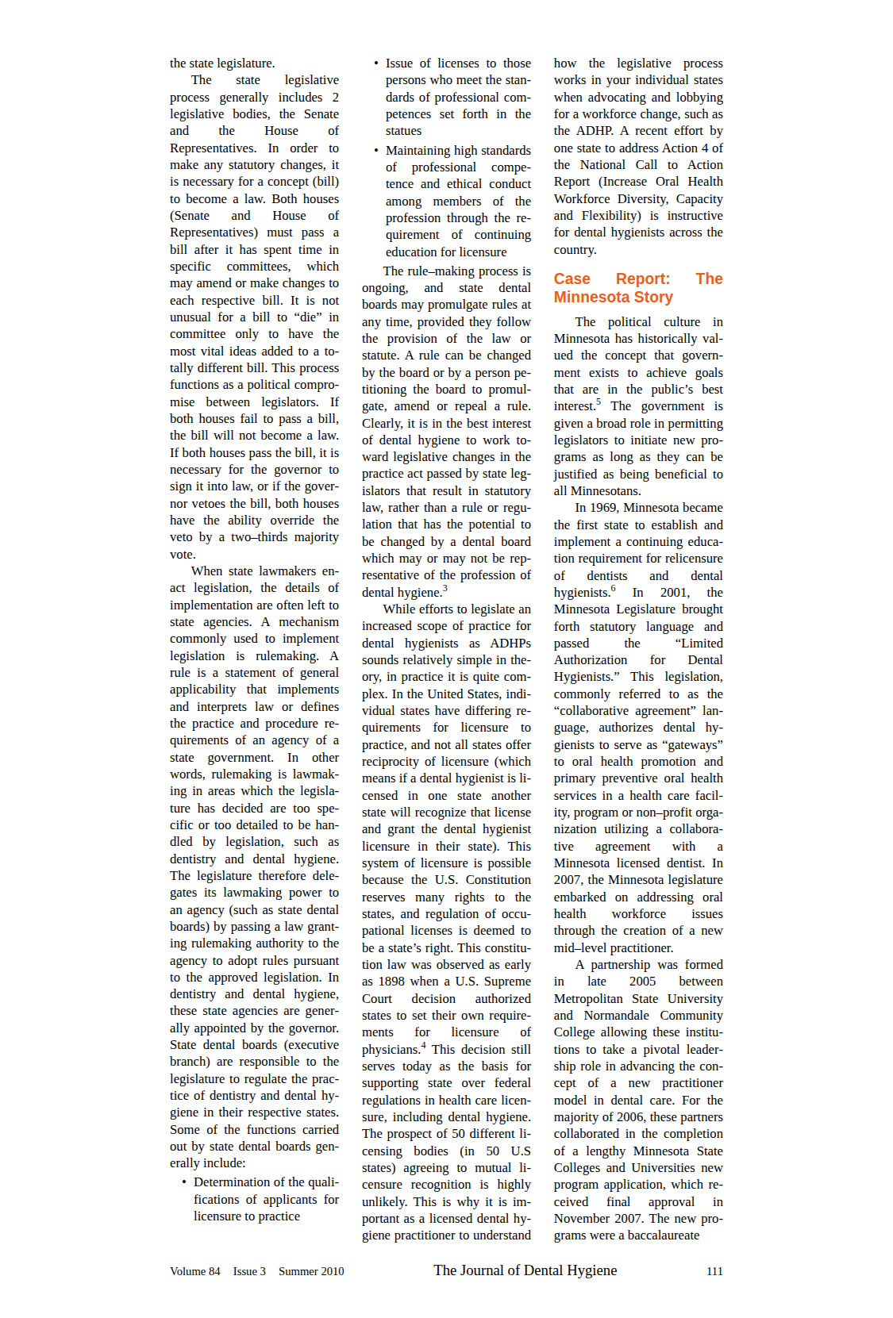the state legislature.
The state legislative process generally includes 2 legislative bodies, the Senate and the House of Representatives. In order to make any statutory changes, it is necessary for a concept (bill) to become a law. Both houses (Senate and House of Representatives) must pass a bill after it has spent time in specific committees, which may amend or make changes to each respective bill. It is not unusual for a bill to “die” in committee only to have the most vital ideas added to a totally different bill. This process functions as a political compromise between legislators. If both houses fail to pass a bill, the bill will not become a law. If both houses pass the bill, it is necessary for the governor to sign it into law, or if the governor vetoes the bill, both houses have the ability override the veto by a two–thirds majority vote.
When state lawmakers enact legislation, the details of implementation are often left to state agencies. A mechanism commonly used to implement legislation is rulemaking. A rule is a statement of general applicability that implements and interprets law or defines the practice and procedure requirements of an agency of a state government. In other words, rulemaking is lawmaking in areas which the legislature has decided are too specific or too detailed to be handled by legislation, such as dentistry and dental hygiene. The legislature therefore delegates its lawmaking power to an agency (such as state dental boards) by passing a law granting rulemaking authority to the agency to adopt rules pursuant to the approved legislation. In dentistry and dental hygiene, these state agencies are generally appointed by the governor. State dental boards (executive branch) are responsible to the legislature to regulate the practice of dentistry and dental hygiene in their respective states. Some of the functions carried out by state dental boards generally include:
Determination of the qualifications of applicants for licensure to practice
Issue of licenses to those persons who meet the standards of professional competences set forth in the statues
Maintaining high standards of professional competence and ethical conduct among members of the profession through the requirement of continuing education for licensure
The rule–making process is ongoing, and state dental boards may promulgate rules at any time, provided they follow the provision of the law or statute. A rule can be changed by the board or by a person petitioning the board to promulgate, amend or repeal a rule. Clearly, it is in the best interest of dental hygiene to work toward legislative changes in the practice act passed by state legislators that result in statutory law, rather than a rule or regulation that has the potential to be changed by a dental board which may or may not be representative of the profession of dental hygiene.3
While efforts to legislate an increased scope of practice for dental hygienists as ADHPs sounds relatively simple in theory, in practice it is quite complex. In the United States, individual states have differing requirements for licensure to practice, and not all states offer reciprocity of licensure (which means if a dental hygienist is licensed in one state another state will recognize that license and grant the dental hygienist licensure in their state). This system of licensure is possible because the U.S. Constitution reserves many rights to the states, and regulation of occupational licenses is deemed to be a state’s right. This constitution law was observed as early as 1898 when a U.S. Supreme Court decision authorized states to set their own requirements for licensure of physicians.4 This decision still serves today as the basis for supporting state over federal regulations in health care licensure, including dental hygiene. The prospect of 50 different licensing bodies (in 50 U.S states) agreeing to mutual licensure recognition is highly unlikely. This is why it is important as a licensed dental hygiene practitioner to understand how the legislative process works in your individual states when advocating and lobbying for a workforce change, such as the ADHP. A recent effort by one state to address Action 4 of the National Call to Action Report (Increase Oral Health Workforce Diversity, Capacity and Flexibility) is instructive for dental hygienists across the country.
Case Report: The Minnesota Story
The political culture in Minnesota has historically valued the concept that government exists to achieve goals that are in the public’s best interest.5 The government is given a broad role in permitting legislators to initiate new programs as long as they can be justified as being beneficial to all Minnesotans.
In 1969, Minnesota became the first state to establish and implement a continuing education requirement for relicensure of dentists and dental hygienists.6 In 2001, the Minnesota Legislature brought forth statutory language and passed the “Limited Authorization for Dental Hygienists.” This legislation, commonly referred to as the “collaborative agreement” language, authorizes dental hygienists to serve as “gateways” to oral health promotion and primary preventive oral health services in a health care facility, program or non–profit organization utilizing a collaborative agreement with a Minnesota licensed dentist. In 2007, the Minnesota legislature embarked on addressing oral health workforce issues through the creation of a new mid–level practitioner.
A partnership was formed in late 2005 between Metropolitan State University and Normandale Community College allowing these institutions to take a pivotal leadership role in advancing the concept of a new practitioner model in dental care. For the majority of 2006, these partners collaborated in the completion of a lengthy Minnesota State Colleges and Universities new program application, which received final approval in November 2007. The new programs were a baccalaureate
Volume 84 Issue 3 Summer 2010
The Journal of Dental Hygiene
111